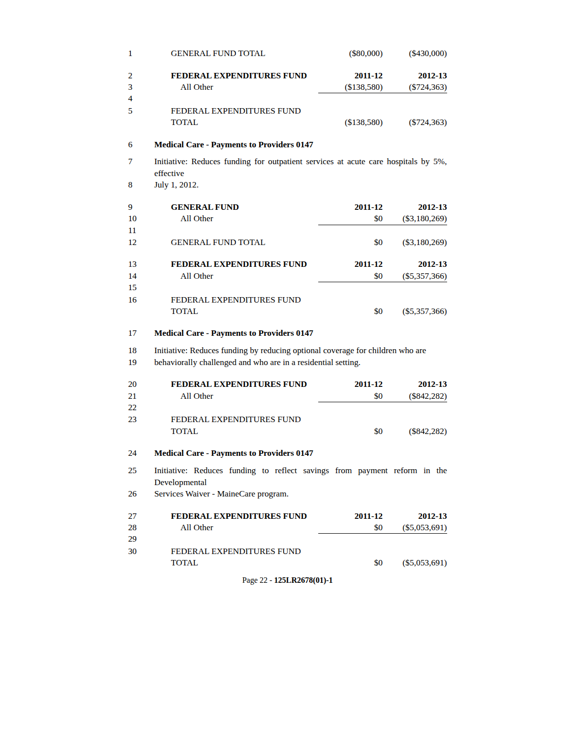| 1 | / GENERAL FUND TOTAL / ($80,000) / ($430,000) / |
| 2 | / FEDERAL EXPENDITURES FUND / 2011-12 / 2012-13 / |
| 3 | / All Other / ($138,580) / ($724,363) / |
| 4 | |
| 5 | / FEDERAL EXPENDITURES FUND TOTAL / ($138,580) / ($724,363) / |
| 6 | Medical Care - Payments to Providers 0147 |
| 7 | Initiative: Reduces funding for outpatient services at acute care hospitals by 5%, effective |
| 8 | July 1, 2012. |
| 9 | / GENERAL FUND / 2011-12 / 2012-13 / |
| 10 | / All Other / $0 / ($3,180,269) / |
| 11 | |
| 12 | / GENERAL FUND TOTAL / $0 / ($3,180,269) / |
| 13 | / FEDERAL EXPENDITURES FUND / 2011-12 / 2012-13 / |
| 14 | / All Other / $0 / ($5,357,366) / |
| 15 | |
| 16 | / FEDERAL EXPENDITURES FUND TOTAL / $0 / ($5,357,366) / |
| 17 | Medical Care - Payments to Providers 0147 |
| 18 | Initiative: Reduces funding by reducing optional coverage for children who are |
| 19 | behaviorally challenged and who are in a residential setting. |
| 20 | / FEDERAL EXPENDITURES FUND / 2011-12 / 2012-13 / |
| 21 | / All Other / $0 / ($842,282) / |
| 22 | |
| 23 | / FEDERAL EXPENDITURES FUND TOTAL / $0 / ($842,282) / |
| 24 | Medical Care - Payments to Providers 0147 |
| 25 | Initiative: Reduces funding to reflect savings from payment reform in the Developmental |
| 26 | Services Waiver - MaineCare program. |
| 27 | / FEDERAL EXPENDITURES FUND / 2011-12 / 2012-13 / |
| 28 | / All Other / $0 / ($5,053,691) / |
| 29 | |
| 30 | / FEDERAL EXPENDITURES FUND TOTAL / $0 / ($5,053,691) / |
Page 22 - 125LR2678(01)-1